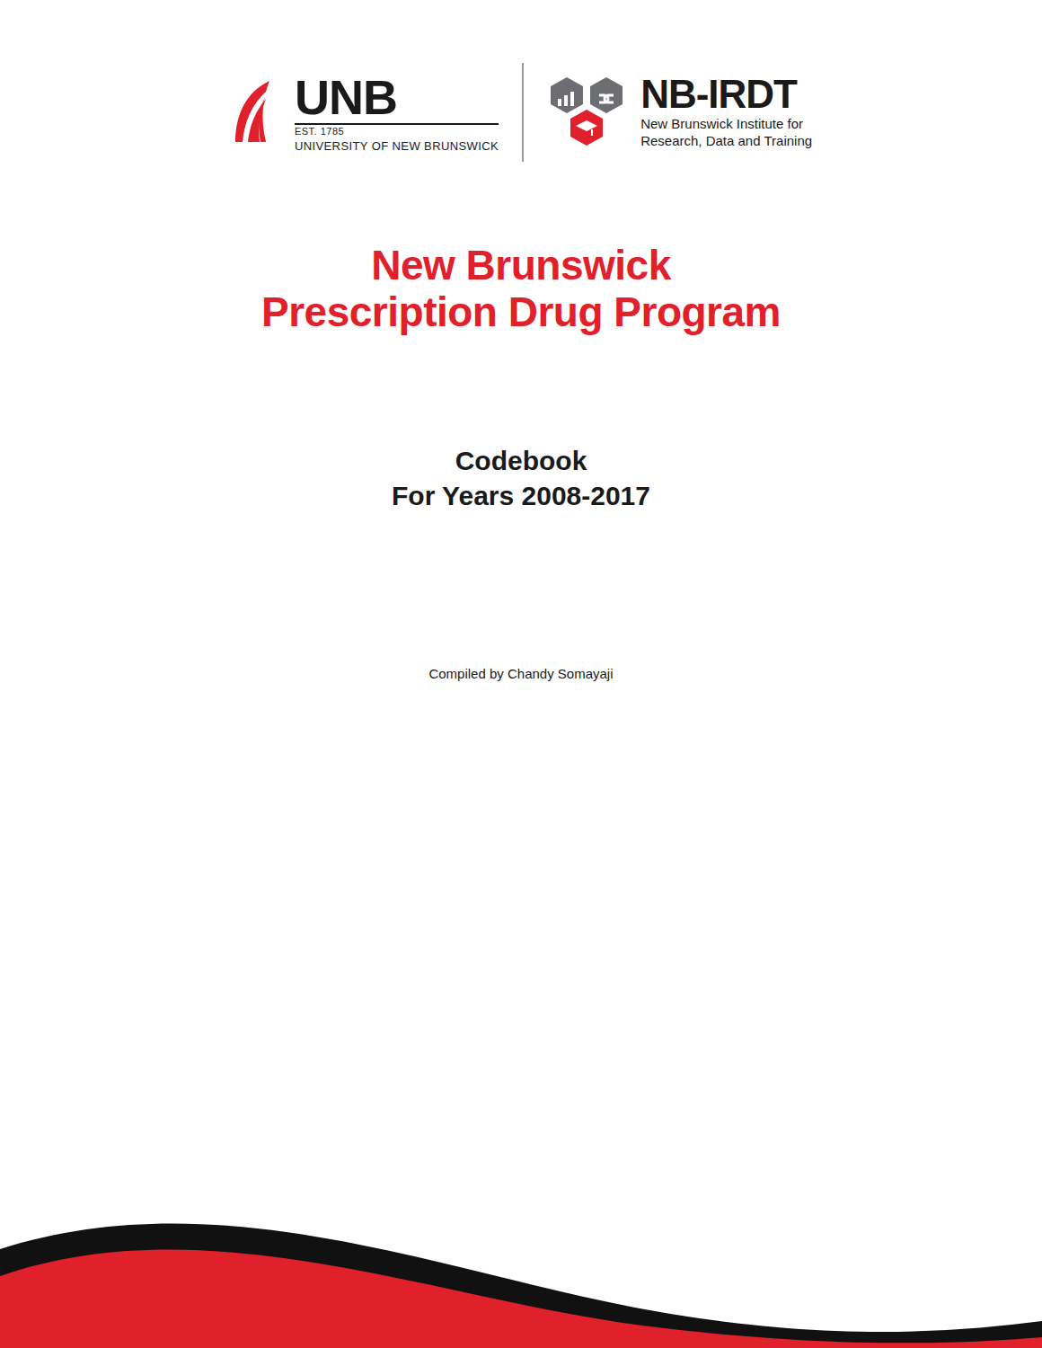UNB EST. 1785 UNIVERSITY OF NEW BRUNSWICK
NB-IRDT New Brunswick Institute for
Research, Data and Training
New Brunswick
Prescription Drug Program
Codebook
For Years 2008-2017
Compiled by Chandy Somayaji